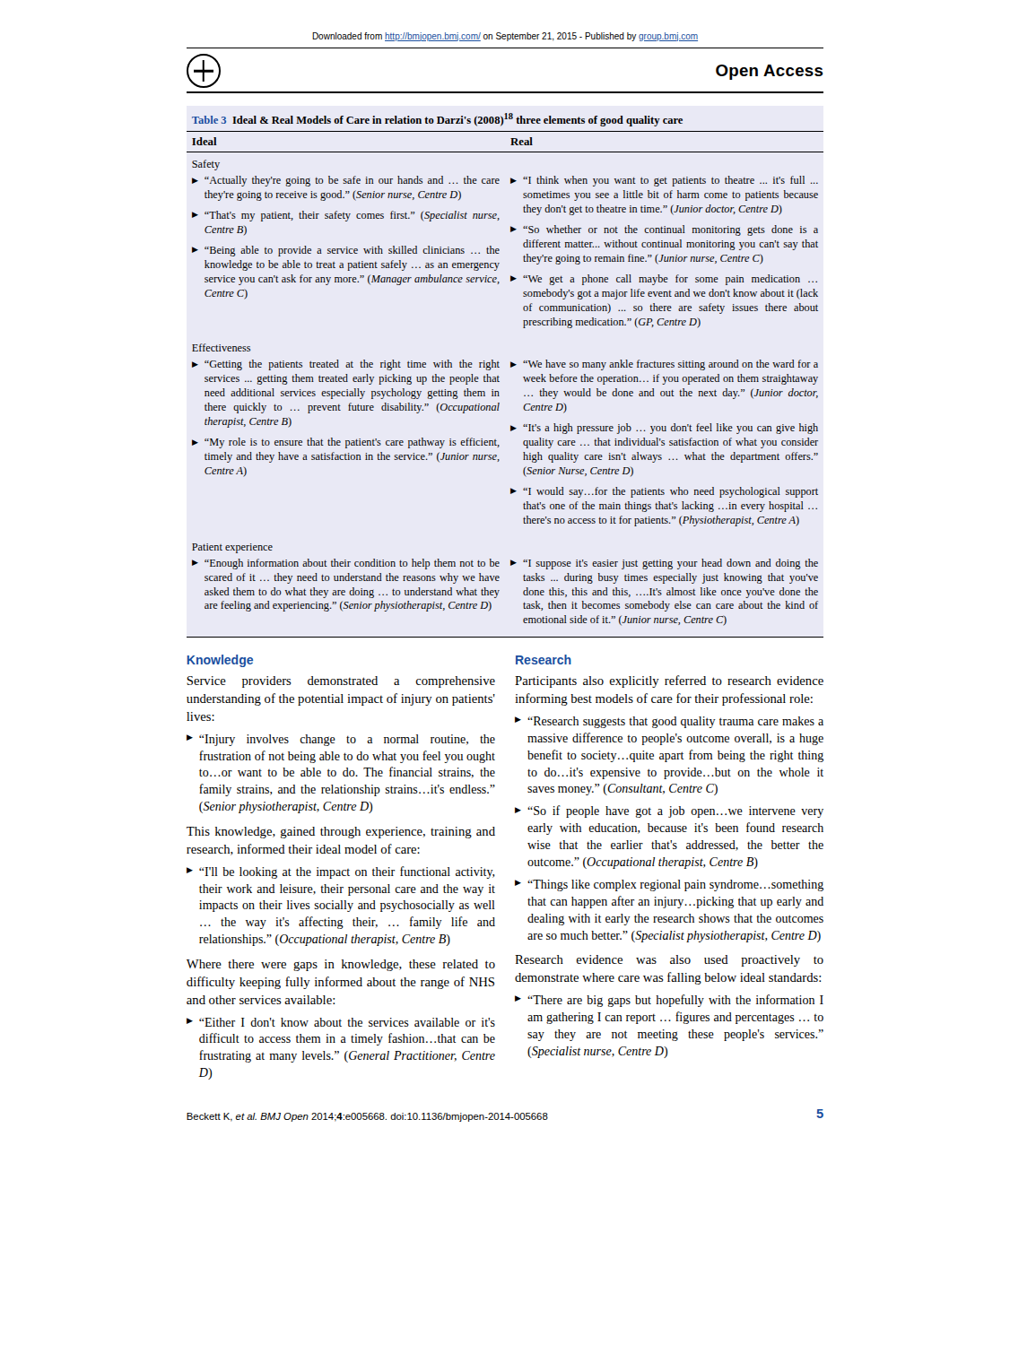Downloaded from http://bmjopen.bmj.com/ on September 21, 2015 - Published by group.bmj.com
Open Access
Table 3 Ideal & Real Models of Care in relation to Darzi's (2008) 18 three elements of good quality care
| Ideal | Real |
| --- | --- |
| Safety |
| “Actually they're going to be safe in our hands and … the care they're going to receive is good.” ( Senior nurse, Centre D ) “That's my patient, their safety comes first.” ( Specialist nurse, Centre B ) “Being able to provide a service with skilled clinicians … the knowledge to be able to treat a patient safely … as an emergency service you can't ask for any more.” ( Manager ambulance service, Centre C ) | “I think when you want to get patients to theatre ... it's full ... sometimes you see a little bit of harm come to patients because they don't get to theatre in time.” ( Junior doctor, Centre D ) “So whether or not the continual monitoring gets done is a different matter... without continual monitoring you can't say that they're going to remain fine.” ( Junior nurse, Centre C ) “We get a phone call maybe for some pain medication … somebody's got a major life event and we don't know about it (lack of communication) ... so there are safety issues there about prescribing medication.” ( GP, Centre D ) |
| Effectiveness |
| “Getting the patients treated at the right time with the right services ... getting them treated early picking up the people that need additional services especially psychology getting them in there quickly to … prevent future disability.” ( Occupational therapist, Centre B ) “My role is to ensure that the patient's care pathway is efficient, timely and they have a satisfaction in the service.” ( Junior nurse, Centre A ) | “We have so many ankle fractures sitting around on the ward for a week before the operation… if you operated on them straightaway … they would be done and out the next day.” ( Junior doctor, Centre D ) “It's a high pressure job … you don't feel like you can give high quality care … that individual's satisfaction of what you consider high quality care isn't always … what the department offers.” ( Senior Nurse, Centre D ) “I would say…for the patients who need psychological support that's one of the main things that's lacking …in every hospital … there's no access to it for patients.” ( Physiotherapist, Centre A ) |
| Patient experience |
| “Enough information about their condition to help them not to be scared of it … they need to understand the reasons why we have asked them to do what they are doing … to understand what they are feeling and experiencing.” ( Senior physiotherapist, Centre D ) | “I suppose it's easier just getting your head down and doing the tasks ... during busy times especially just knowing that you've done this, this and this, ….It's almost like once you've done the task, then it becomes somebody else can care about the kind of emotional side of it.” ( Junior nurse, Centre C ) |
Knowledge
Service providers demonstrated a comprehensive understanding of the potential impact of injury on patients' lives:
“Injury involves change to a normal routine, the frustration of not being able to do what you feel you ought to…or want to be able to do. The financial strains, the family strains, and the relationship strains…it's endless.” (Senior physiotherapist, Centre D)
This knowledge, gained through experience, training and research, informed their ideal model of care:
“I'll be looking at the impact on their functional activity, their work and leisure, their personal care and the way it impacts on their lives socially and psychosocially as well … the way it's affecting their, … family life and relationships.” (Occupational therapist, Centre B)
Where there were gaps in knowledge, these related to difficulty keeping fully informed about the range of NHS and other services available:
“Either I don't know about the services available or it's difficult to access them in a timely fashion…that can be frustrating at many levels.” (General Practitioner, Centre D)
Research
Participants also explicitly referred to research evidence informing best models of care for their professional role:
“Research suggests that good quality trauma care makes a massive difference to people's outcome overall, is a huge benefit to society…quite apart from being the right thing to do…it's expensive to provide…but on the whole it saves money.” (Consultant, Centre C)
“So if people have got a job open…we intervene very early with education, because it's been found research wise that the earlier that's addressed, the better the outcome.” (Occupational therapist, Centre B)
“Things like complex regional pain syndrome…something that can happen after an injury…picking that up early and dealing with it early the research shows that the outcomes are so much better.” (Specialist physiotherapist, Centre D)
Research evidence was also used proactively to demonstrate where care was falling below ideal standards:
“There are big gaps but hopefully with the information I am gathering I can report … figures and percentages … to say they are not meeting these people's services.” (Specialist nurse, Centre D)
Beckett K, et al. BMJ Open 2014;4:e005668. doi:10.1136/bmjopen-2014-005668
5